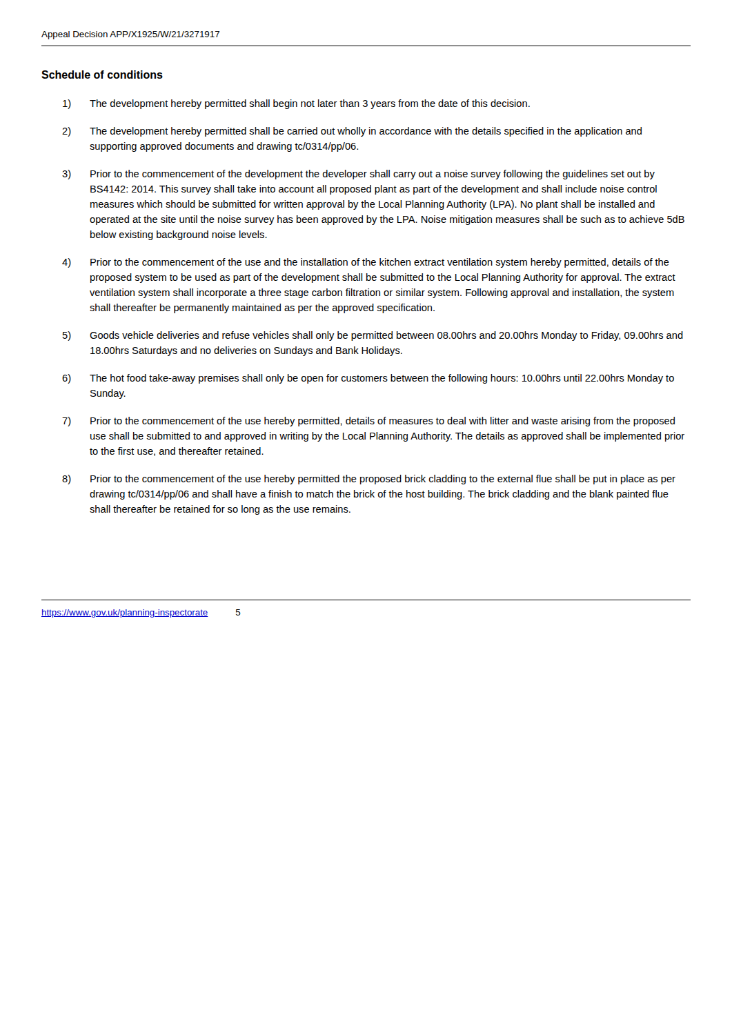Appeal Decision APP/X1925/W/21/3271917
Schedule of conditions
The development hereby permitted shall begin not later than 3 years from the date of this decision.
The development hereby permitted shall be carried out wholly in accordance with the details specified in the application and supporting approved documents and drawing tc/0314/pp/06.
Prior to the commencement of the development the developer shall carry out a noise survey following the guidelines set out by BS4142: 2014. This survey shall take into account all proposed plant as part of the development and shall include noise control measures which should be submitted for written approval by the Local Planning Authority (LPA). No plant shall be installed and operated at the site until the noise survey has been approved by the LPA. Noise mitigation measures shall be such as to achieve 5dB below existing background noise levels.
Prior to the commencement of the use and the installation of the kitchen extract ventilation system hereby permitted, details of the proposed system to be used as part of the development shall be submitted to the Local Planning Authority for approval. The extract ventilation system shall incorporate a three stage carbon filtration or similar system. Following approval and installation, the system shall thereafter be permanently maintained as per the approved specification.
Goods vehicle deliveries and refuse vehicles shall only be permitted between 08.00hrs and 20.00hrs Monday to Friday, 09.00hrs and 18.00hrs Saturdays and no deliveries on Sundays and Bank Holidays.
The hot food take-away premises shall only be open for customers between the following hours: 10.00hrs until 22.00hrs Monday to Sunday.
Prior to the commencement of the use hereby permitted, details of measures to deal with litter and waste arising from the proposed use shall be submitted to and approved in writing by the Local Planning Authority. The details as approved shall be implemented prior to the first use, and thereafter retained.
Prior to the commencement of the use hereby permitted the proposed brick cladding to the external flue shall be put in place as per drawing tc/0314/pp/06 and shall have a finish to match the brick of the host building. The brick cladding and the blank painted flue shall thereafter be retained for so long as the use remains.
https://www.gov.uk/planning-inspectorate 5